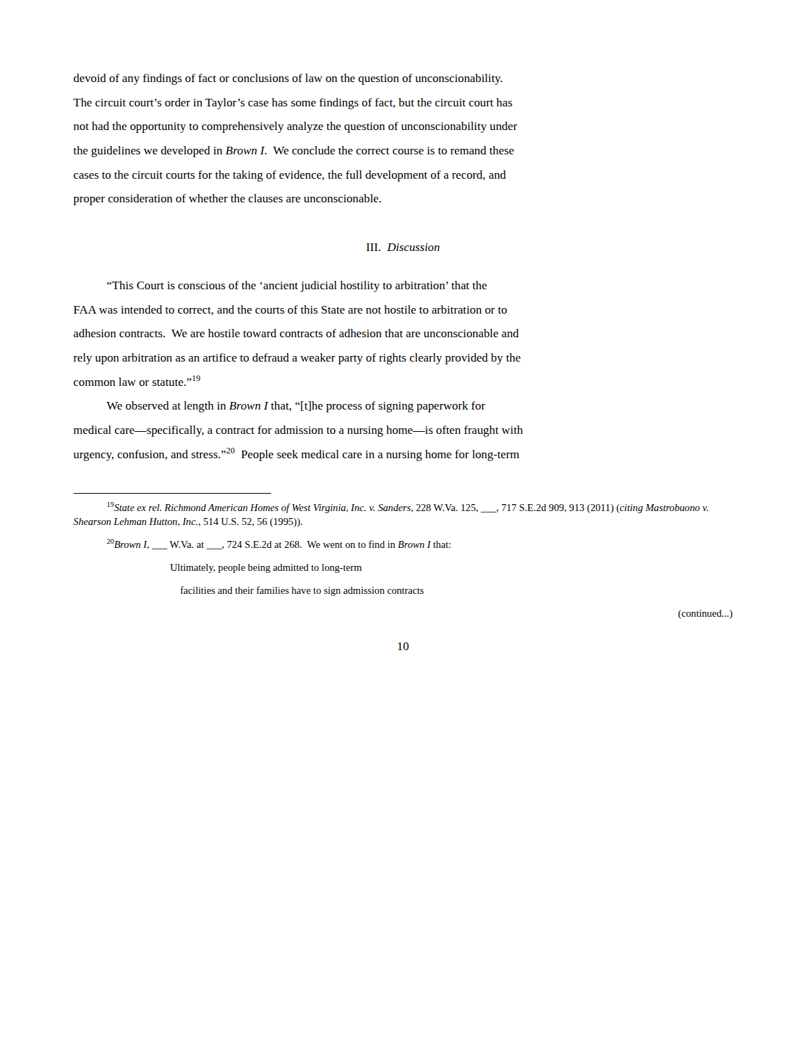devoid of any findings of fact or conclusions of law on the question of unconscionability.
The circuit court’s order in Taylor’s case has some findings of fact, but the circuit court has
not had the opportunity to comprehensively analyze the question of unconscionability under
the guidelines we developed in Brown I. We conclude the correct course is to remand these
cases to the circuit courts for the taking of evidence, the full development of a record, and
proper consideration of whether the clauses are unconscionable.
III. Discussion
“This Court is conscious of the ‘ancient judicial hostility to arbitration’ that the
FAA was intended to correct, and the courts of this State are not hostile to arbitration or to
adhesion contracts. We are hostile toward contracts of adhesion that are unconscionable and
rely upon arbitration as an artifice to defraud a weaker party of rights clearly provided by the
common law or statute.”19
We observed at length in Brown I that, “[t]he process of signing paperwork for
medical care—specifically, a contract for admission to a nursing home—is often fraught with
urgency, confusion, and stress.”20 People seek medical care in a nursing home for long-term
19State ex rel. Richmond American Homes of West Virginia, Inc. v. Sanders, 228 W.Va. 125, ___, 717 S.E.2d 909, 913 (2011) (citing Mastrobuono v. Shearson Lehman Hutton, Inc., 514 U.S. 52, 56 (1995)).
20Brown I, ___ W.Va. at ___, 724 S.E.2d at 268. We went on to find in Brown I that:
Ultimately, people being admitted to long-term
facilities and their families have to sign admission contracts
(continued...)
10